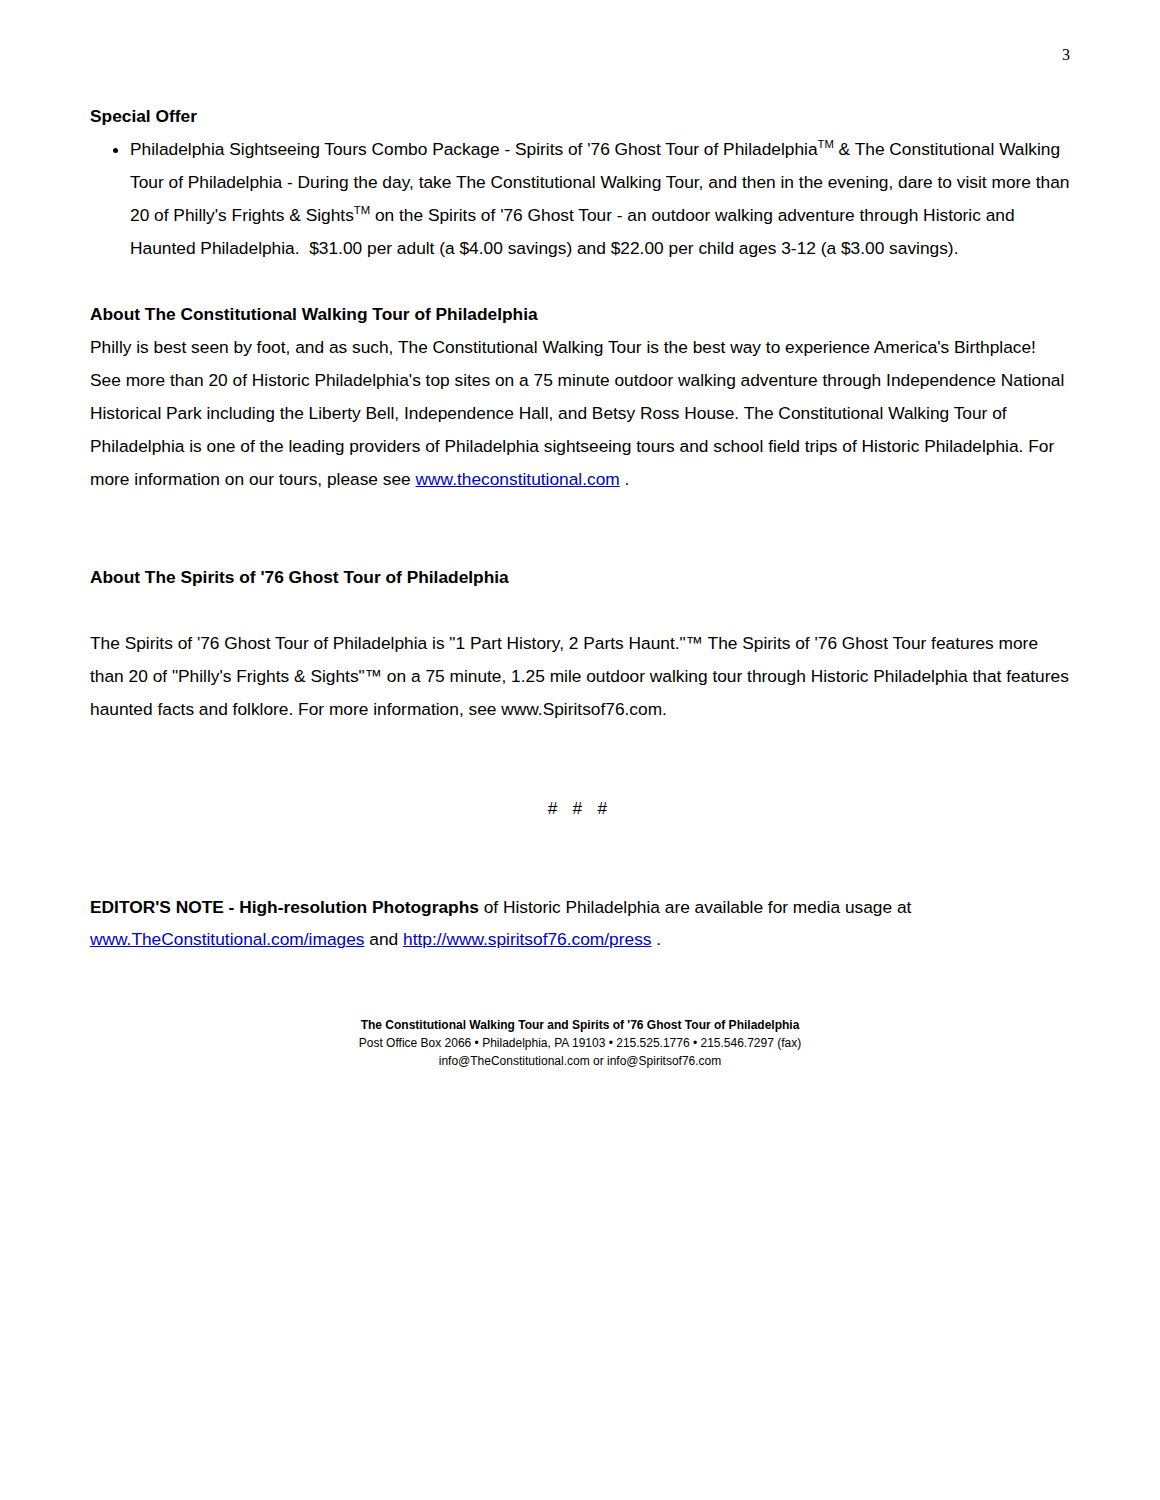3
Special Offer
Philadelphia Sightseeing Tours Combo Package - Spirits of '76 Ghost Tour of PhiladelphiaTM & The Constitutional Walking Tour of Philadelphia - During the day, take The Constitutional Walking Tour, and then in the evening, dare to visit more than 20 of Philly's Frights & SightsTM on the Spirits of '76 Ghost Tour - an outdoor walking adventure through Historic and Haunted Philadelphia. $31.00 per adult (a $4.00 savings) and $22.00 per child ages 3-12 (a $3.00 savings).
About The Constitutional Walking Tour of Philadelphia
Philly is best seen by foot, and as such, The Constitutional Walking Tour is the best way to experience America's Birthplace! See more than 20 of Historic Philadelphia's top sites on a 75 minute outdoor walking adventure through Independence National Historical Park including the Liberty Bell, Independence Hall, and Betsy Ross House. The Constitutional Walking Tour of Philadelphia is one of the leading providers of Philadelphia sightseeing tours and school field trips of Historic Philadelphia. For more information on our tours, please see www.theconstitutional.com .
About The Spirits of '76 Ghost Tour of Philadelphia
The Spirits of '76 Ghost Tour of Philadelphia is "1 Part History, 2 Parts Haunt."™ The Spirits of '76 Ghost Tour features more than 20 of "Philly's Frights & Sights"™ on a 75 minute, 1.25 mile outdoor walking tour through Historic Philadelphia that features haunted facts and folklore. For more information, see www.Spiritsof76.com.
# # #
EDITOR'S NOTE - High-resolution Photographs of Historic Philadelphia are available for media usage at www.TheConstitutional.com/images and http://www.spiritsof76.com/press .
The Constitutional Walking Tour and Spirits of '76 Ghost Tour of Philadelphia
Post Office Box 2066 • Philadelphia, PA 19103 • 215.525.1776 • 215.546.7297 (fax)
info@TheConstitutional.com or info@Spiritsof76.com